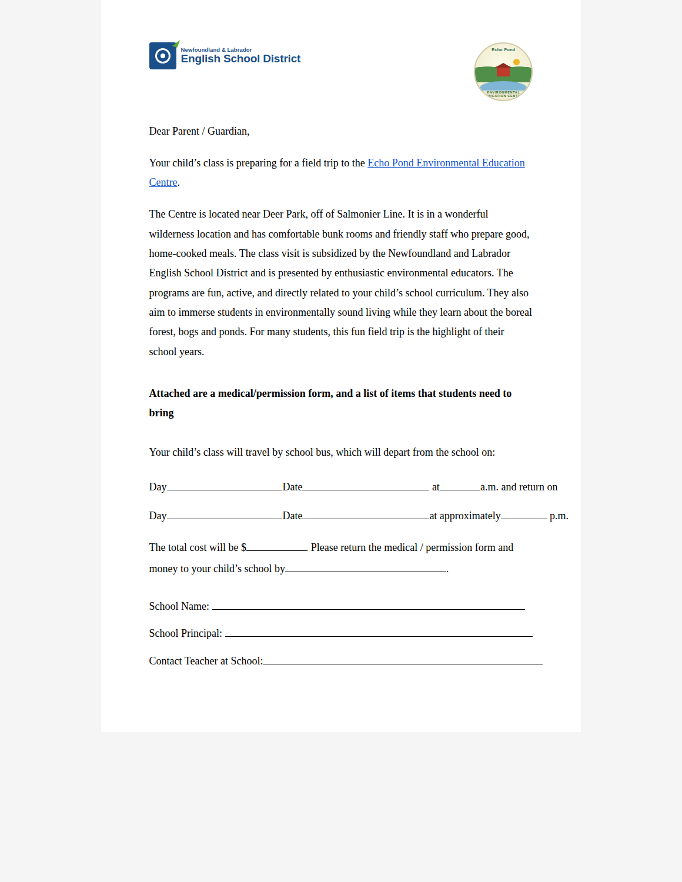Newfoundland & Labrador
English School District
Echo Pond
ENVIRONMENTAL EDUCATION CENTRE
Dear Parent / Guardian,
Your child’s class is preparing for a field trip to the Echo Pond Environmental Education Centre.
The Centre is located near Deer Park, off of Salmonier Line. It is in a wonderful wilderness location and has comfortable bunk rooms and friendly staff who prepare good, home-cooked meals. The class visit is subsidized by the Newfoundland and Labrador English School District and is presented by enthusiastic environmental educators. The programs are fun, active, and directly related to your child’s school curriculum. They also aim to immerse students in environmentally sound living while they learn about the boreal forest, bogs and ponds. For many students, this fun field trip is the highlight of their school years.
Attached are a medical/permission form, and a list of items that students need to bring
Your child’s class will travel by school bus, which will depart from the school on:
Day Date at a.m. and return on
Day Date at approximately p.m.
The total cost will be $ . Please return the medical / permission form and money to your child’s school by .
School Name:
School Principal:
Contact Teacher at School: